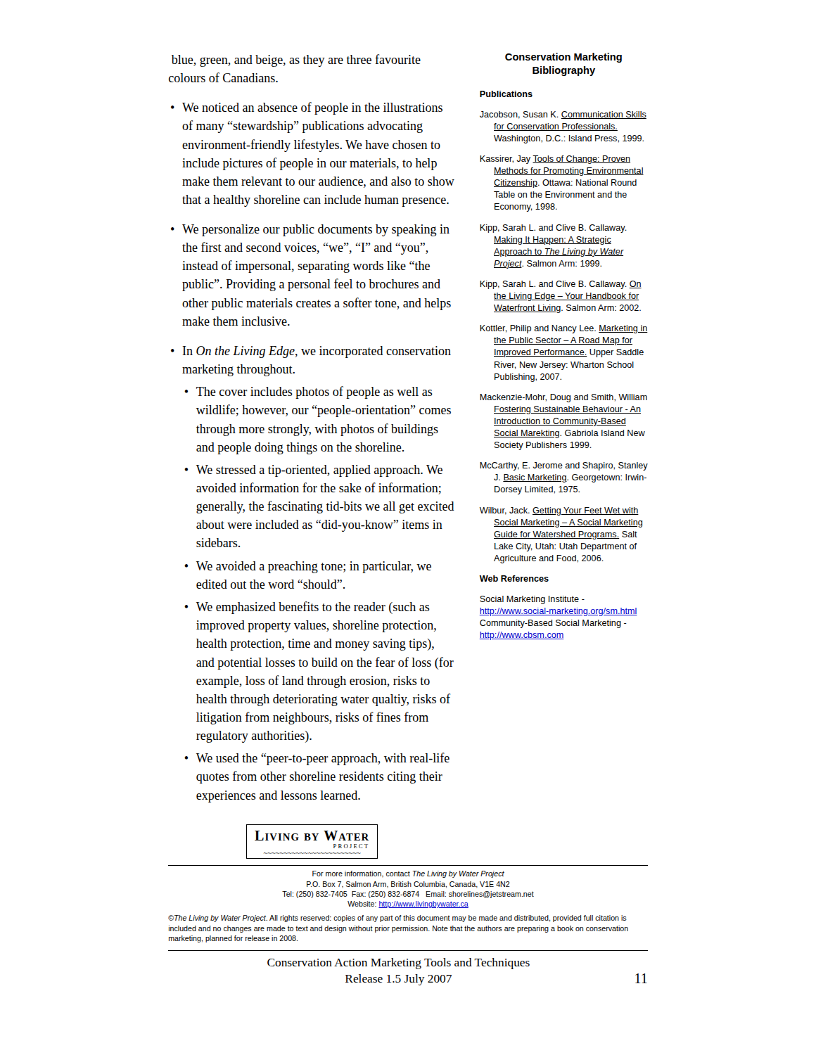blue, green, and beige, as they are three favourite colours of Canadians.
We noticed an absence of people in the illustrations of many “stewardship” publications advocating environment-friendly lifestyles. We have chosen to include pictures of people in our materials, to help make them relevant to our audience, and also to show that a healthy shoreline can include human presence.
We personalize our public documents by speaking in the first and second voices, “we”, “I” and “you”, instead of impersonal, separating words like “the public”. Providing a personal feel to brochures and other public materials creates a softer tone, and helps make them inclusive.
In On the Living Edge, we incorporated conservation marketing throughout.
The cover includes photos of people as well as wildlife; however, our “people-orientation” comes through more strongly, with photos of buildings and people doing things on the shoreline.
We stressed a tip-oriented, applied approach. We avoided information for the sake of information; generally, the fascinating tid-bits we all get excited about were included as “did-you-know” items in sidebars.
We avoided a preaching tone; in particular, we edited out the word “should”.
We emphasized benefits to the reader (such as improved property values, shoreline protection, health protection, time and money saving tips), and potential losses to build on the fear of loss (for example, loss of land through erosion, risks to health through deteriorating water qualtiy, risks of litigation from neighbours, risks of fines from regulatory authorities).
We used the “peer-to-peer approach, with real-life quotes from other shoreline residents citing their experiences and lessons learned.
LIVING BY WATER
PROJECT
~~~~~~~~~~~~~~~~~~~~~~~~
Conservation Marketing
Bibliography
Publications
Jacobson, Susan K. Communication Skills for Conservation Professionals. Washington, D.C.: Island Press, 1999.
Kassirer, Jay Tools of Change: Proven Methods for Promoting Environmental Citizenship. Ottawa: National Round Table on the Environment and the Economy, 1998.
Kipp, Sarah L. and Clive B. Callaway. Making It Happen: A Strategic Approach to The Living by Water Project. Salmon Arm: 1999.
Kipp, Sarah L. and Clive B. Callaway. On the Living Edge – Your Handbook for Waterfront Living. Salmon Arm: 2002.
Kottler, Philip and Nancy Lee. Marketing in the Public Sector – A Road Map for Improved Performance. Upper Saddle River, New Jersey: Wharton School Publishing, 2007.
Mackenzie-Mohr, Doug and Smith, William Fostering Sustainable Behaviour - An Introduction to Community-Based Social Marekting. Gabriola Island New Society Publishers 1999.
McCarthy, E. Jerome and Shapiro, Stanley J. Basic Marketing. Georgetown: Irwin-Dorsey Limited, 1975.
Wilbur, Jack. Getting Your Feet Wet with Social Marketing – A Social Marketing Guide for Watershed Programs. Salt Lake City, Utah: Utah Department of Agriculture and Food, 2006.
Web References
Social Marketing Institute -
http://www.social-marketing.org/sm.html
Community-Based Social Marketing -
http://www.cbsm.com
For more information, contact The Living by Water Project
P.O. Box 7, Salmon Arm, British Columbia, Canada, V1E 4N2
Tel: (250) 832-7405 Fax: (250) 832-6874 Email: shorelines@jetstream.net
Website: http://www.livingbywater.ca
©The Living by Water Project. All rights reserved: copies of any part of this document may be made and distributed, provided full citation is included and no changes are made to text and design without prior permission. Note that the authors are preparing a book on conservation marketing, planned for release in 2008.
Conservation Action Marketing Tools and Techniques
Release 1.5 July 2007
11